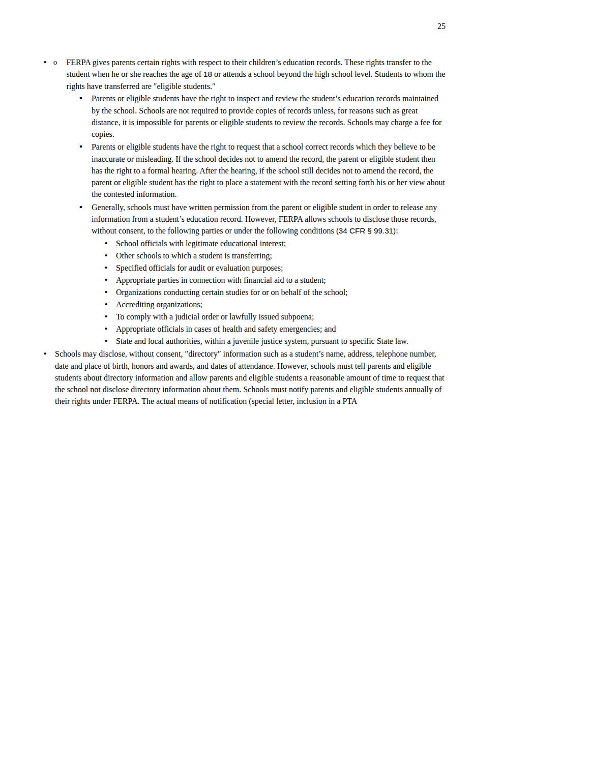25
FERPA gives parents certain rights with respect to their children’s education records. These rights transfer to the student when he or she reaches the age of 18 or attends a school beyond the high school level. Students to whom the rights have transferred are ″eligible students.″
Parents or eligible students have the right to inspect and review the student’s education records maintained by the school. Schools are not required to provide copies of records unless, for reasons such as great distance, it is impossible for parents or eligible students to review the records. Schools may charge a fee for copies.
Parents or eligible students have the right to request that a school correct records which they believe to be inaccurate or misleading. If the school decides not to amend the record, the parent or eligible student then has the right to a formal hearing. After the hearing, if the school still decides not to amend the record, the parent or eligible student has the right to place a statement with the record setting forth his or her view about the contested information.
Generally, schools must have written permission from the parent or eligible student in order to release any information from a student’s education record. However, FERPA allows schools to disclose those records, without consent, to the following parties or under the following conditions (34 CFR § 99.31):
School officials with legitimate educational interest;
Other schools to which a student is transferring;
Specified officials for audit or evaluation purposes;
Appropriate parties in connection with financial aid to a student;
Organizations conducting certain studies for or on behalf of the school;
Accrediting organizations;
To comply with a judicial order or lawfully issued subpoena;
Appropriate officials in cases of health and safety emergencies; and
State and local authorities, within a juvenile justice system, pursuant to specific State law.
Schools may disclose, without consent, ″directory″ information such as a student’s name, address, telephone number, date and place of birth, honors and awards, and dates of attendance. However, schools must tell parents and eligible students about directory information and allow parents and eligible students a reasonable amount of time to request that the school not disclose directory information about them. Schools must notify parents and eligible students annually of their rights under FERPA. The actual means of notification (special letter, inclusion in a PTA